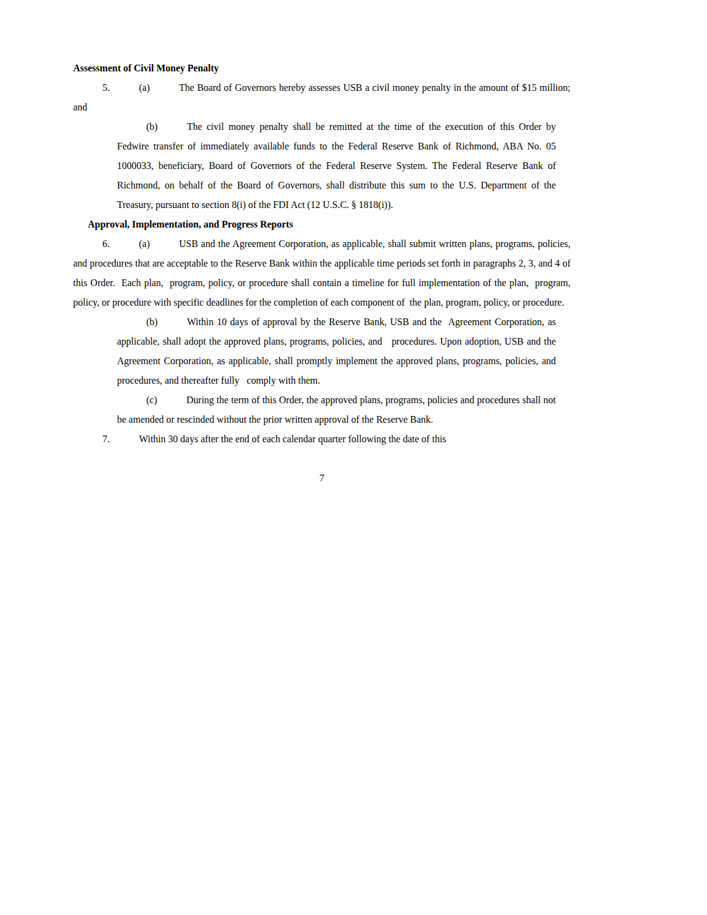Assessment of Civil Money Penalty
5. (a) The Board of Governors hereby assesses USB a civil money penalty in the amount of $15 million; and
(b) The civil money penalty shall be remitted at the time of the execution of this Order by Fedwire transfer of immediately available funds to the Federal Reserve Bank of Richmond, ABA No. 05 1000033, beneficiary, Board of Governors of the Federal Reserve System. The Federal Reserve Bank of Richmond, on behalf of the Board of Governors, shall distribute this sum to the U.S. Department of the Treasury, pursuant to section 8(i) of the FDI Act (12 U.S.C. § 1818(i)).
Approval, Implementation, and Progress Reports
6. (a) USB and the Agreement Corporation, as applicable, shall submit written plans, programs, policies, and procedures that are acceptable to the Reserve Bank within the applicable time periods set forth in paragraphs 2, 3, and 4 of this Order. Each plan, program, policy, or procedure shall contain a timeline for full implementation of the plan, program, policy, or procedure with specific deadlines for the completion of each component of the plan, program, policy, or procedure.
(b) Within 10 days of approval by the Reserve Bank, USB and the Agreement Corporation, as applicable, shall adopt the approved plans, programs, policies, and procedures. Upon adoption, USB and the Agreement Corporation, as applicable, shall promptly implement the approved plans, programs, policies, and procedures, and thereafter fully comply with them.
(c) During the term of this Order, the approved plans, programs, policies and procedures shall not be amended or rescinded without the prior written approval of the Reserve Bank.
7. Within 30 days after the end of each calendar quarter following the date of this
7